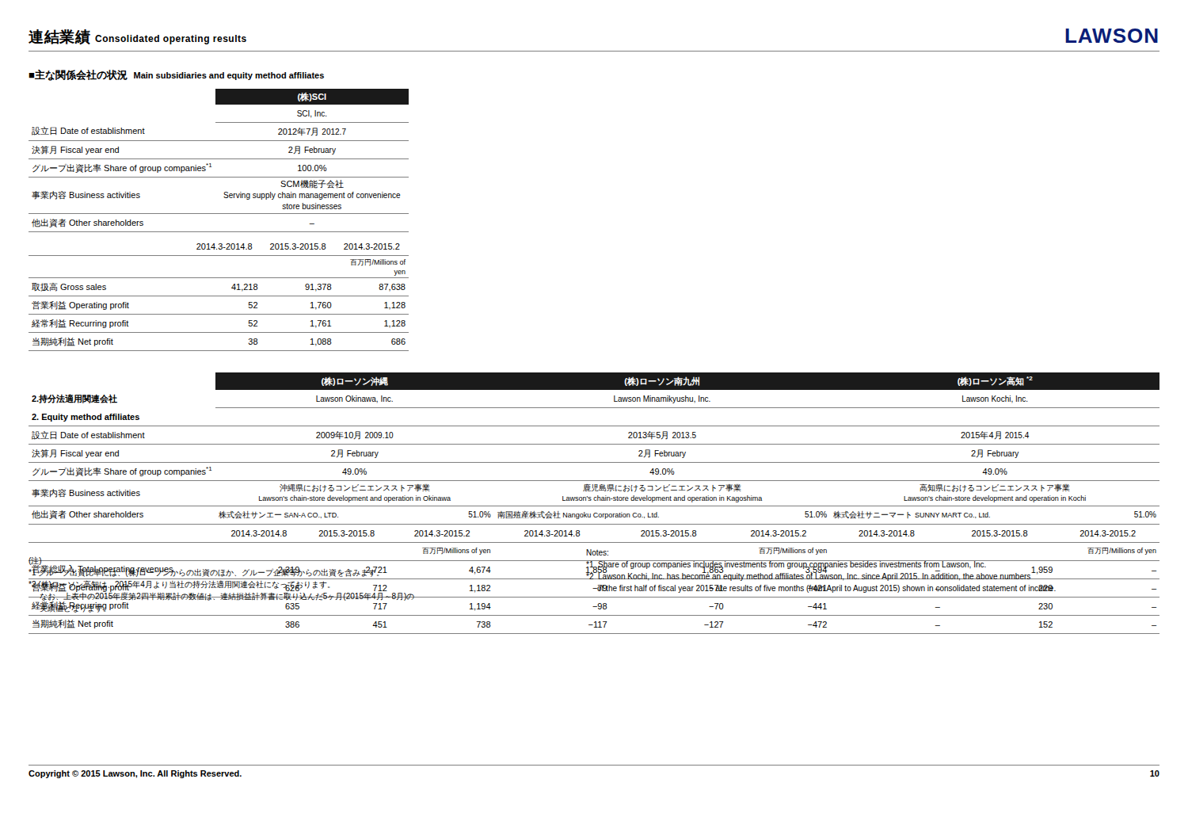LAWSON
連結業績Consolidated operating results
■主な関係会社の状況 Main subsidiaries and equity method affiliates
| | (株)SCI |
| | SCI, Inc. |
| 設立日 Date of establishment | 2012年7月 2012.7 |
| 決算月 Fiscal year end | 2月 February |
| グループ出資比率 Share of group companies *1 | 100.0% |
| 事業内容 Business activities | SCM機能子会社 Serving supply chain management of convenience store businesses |
| 他出資者 Other shareholders | – |
| | 2014.3-2014.8 | 2015.3-2015.8 | 2014.3-2015.2 |
| | | | 百万円/Millions of yen |
| 取扱高 Gross sales | 41,218 | 91,378 | 87,638 |
| 営業利益 Operating profit | 52 | 1,760 | 1,128 |
| 経常利益 Recurring profit | 52 | 1,761 | 1,128 |
| 当期純利益 Net profit | 38 | 1,088 | 686 |
| | (株)ローソン沖縄 | (株)ローソン南九州 | (株)ローソン高知 *2 |
| 2.持分法適用関連会社 | Lawson Okinawa, Inc. | Lawson Minamikyushu, Inc. | Lawson Kochi, Inc. |
| 2. Equity method affiliates | | | |
| 設立日 Date of establishment | 2009年10月 2009.10 | 2013年5月 2013.5 | 2015年4月 2015.4 |
| 決算月 Fiscal year end | 2月 February | 2月 February | 2月 February |
| グループ出資比率 Share of group companies *1 | 49.0% | 49.0% | 49.0% |
| 事業内容 Business activities | 沖縄県におけるコンビニエンスストア事業 Lawson's chain-store development and operation in Okinawa | 鹿児島県におけるコンビニエンスストア事業 Lawson's chain-store development and operation in Kagoshima | 高知県におけるコンビニエンスストア事業 Lawson's chain-store development and operation in Kochi |
| 他出資者 Other shareholders | 株式会社サンエー SAN-A CO., LTD. | 51.0% | 南国殖産株式会社 Nangoku Corporation Co., Ltd. | 51.0% | 株式会社サニーマート SUNNY MART Co., Ltd. | 51.0% |
| | 2014.3-2014.8 | 2015.3-2015.8 | 2014.3-2015.2 | 2014.3-2014.8 | 2015.3-2015.8 | 2014.3-2015.2 | 2014.3-2014.8 | 2015.3-2015.8 | 2014.3-2015.2 |
| | | | 百万円/Millions of yen | | | 百万円/Millions of yen | | | 百万円/Millions of yen |
| 営業総収入 Total operating revenues | 2,319 | 2,721 | 4,674 | 1,858 | 1,863 | 3,594 | – | 1,959 | – |
| 営業利益 Operating profit | 626 | 712 | 1,182 | −79 | −71 | −421 | – | 229 | – |
| 経常利益 Recurring profit | 635 | 717 | 1,194 | −98 | −70 | −441 | – | 230 | – |
| 当期純利益 Net profit | 386 | 451 | 738 | −117 | −127 | −472 | – | 152 | – |
(注)
*1 グループ出資比率には、(株)ローソンからの出資のほか、グループ企業等からの出資を含みます。
*2 (株)ローソン高知は、2015年4月より当社の持分法適用関連会社になっております。
なお、上表中の2015年度第2四半期累計の数値は、連結損益計算書に取り込んだ5ヶ月(2015年4月～8月)の
実績値となります。
Notes:
*1 Share of group companies includes investments from group companies besides investments from Lawson, Inc.
*2 Lawson Kochi, Inc. has become an equity method affiliates of Lawson, Inc. since April 2015. In addition, the above numbers
of the first half of fiscal year 2015 are results of five months (from April to August 2015) shown in consolidated statement of income.
Copyright © 2015 Lawson, Inc. All Rights Reserved. 10